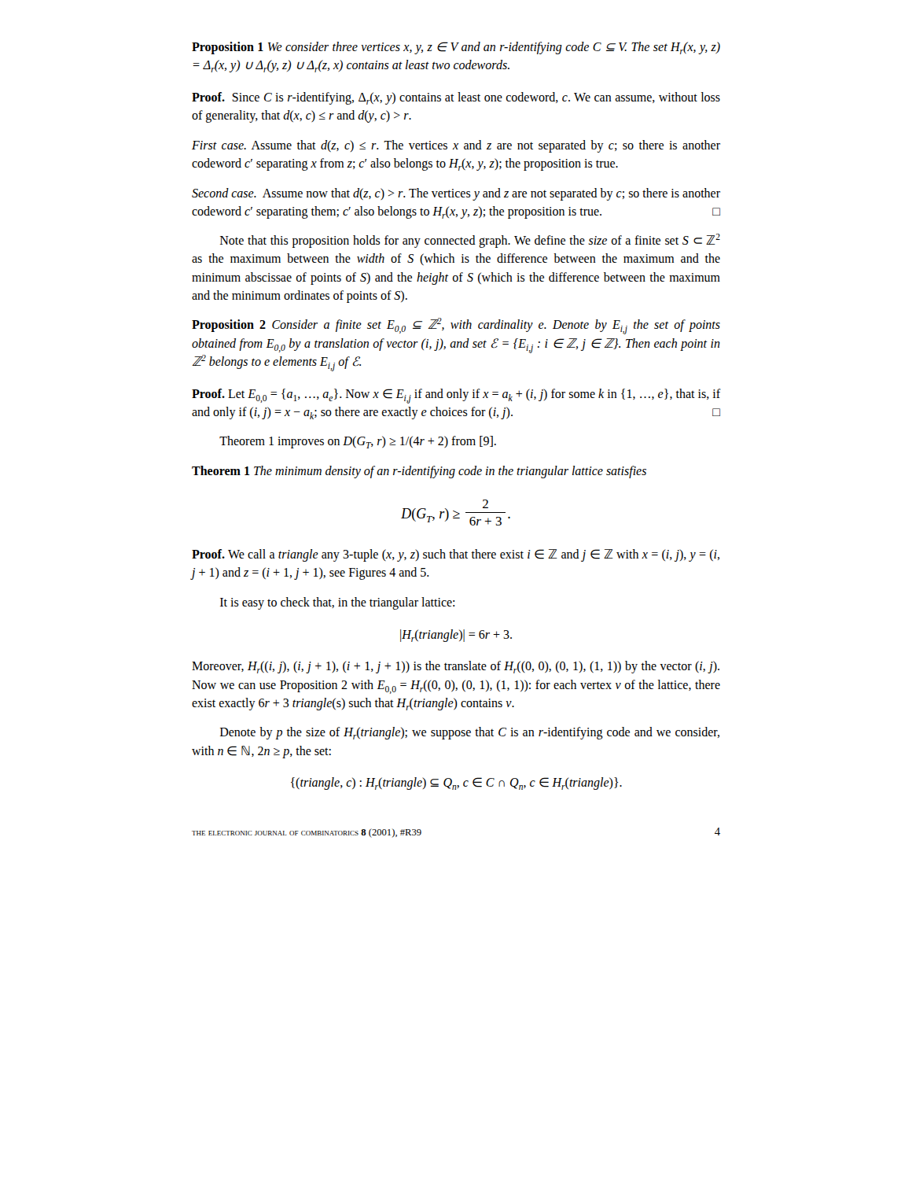Proposition 1 We consider three vertices x, y, z ∈ V and an r-identifying code C ⊆ V. The set Hr(x, y, z) = Δr(x, y) ∪ Δr(y, z) ∪ Δr(z, x) contains at least two codewords.
Proof. Since C is r-identifying, Δr(x, y) contains at least one codeword, c. We can assume, without loss of generality, that d(x, c) ≤ r and d(y, c) > r.
First case. Assume that d(z, c) ≤ r. The vertices x and z are not separated by c; so there is another codeword c′ separating x from z; c′ also belongs to Hr(x, y, z); the proposition is true.
Second case. Assume now that d(z, c) > r. The vertices y and z are not separated by c; so there is another codeword c′ separating them; c′ also belongs to Hr(x, y, z); the proposition is true. □
Note that this proposition holds for any connected graph. We define the size of a finite set S ⊂ ℤ2 as the maximum between the width of S (which is the difference between the maximum and the minimum abscissae of points of S) and the height of S (which is the difference between the maximum and the minimum ordinates of points of S).
Proposition 2 Consider a finite set E0,0 ⊆ ℤ2, with cardinality e. Denote by Ei,j the set of points obtained from E0,0 by a translation of vector (i, j), and set ℰ = {Ei,j : i ∈ ℤ, j ∈ ℤ}. Then each point in ℤ2 belongs to e elements Ei,j of ℰ.
Proof. Let E0,0 = {a1, …, ae}. Now x ∈ Ei,j if and only if x = ak + (i, j) for some k in {1, …, e}, that is, if and only if (i, j) = x − ak; so there are exactly e choices for (i, j). □
Theorem 1 improves on D(GT, r) ≥ 1/(4r + 2) from [9].
Theorem 1 The minimum density of an r-identifying code in the triangular lattice satisfies
D(GT, r) ≥ 26r + 3.
Proof. We call a triangle any 3-tuple (x, y, z) such that there exist i ∈ ℤ and j ∈ ℤ with x = (i, j), y = (i, j + 1) and z = (i + 1, j + 1), see Figures 4 and 5.
It is easy to check that, in the triangular lattice:
|Hr(triangle)| = 6r + 3.
Moreover, Hr((i, j), (i, j + 1), (i + 1, j + 1)) is the translate of Hr((0, 0), (0, 1), (1, 1)) by the vector (i, j). Now we can use Proposition 2 with E0,0 = Hr((0, 0), (0, 1), (1, 1)): for each vertex v of the lattice, there exist exactly 6r + 3 triangle(s) such that Hr(triangle) contains v.
Denote by p the size of Hr(triangle); we suppose that C is an r-identifying code and we consider, with n ∈ ℕ, 2n ≥ p, the set:
{(triangle, c) : Hr(triangle) ⊆ Qn, c ∈ C ∩ Qn, c ∈ Hr(triangle)}.
the electronic journal of combinatorics 8 (2001), #R39 4